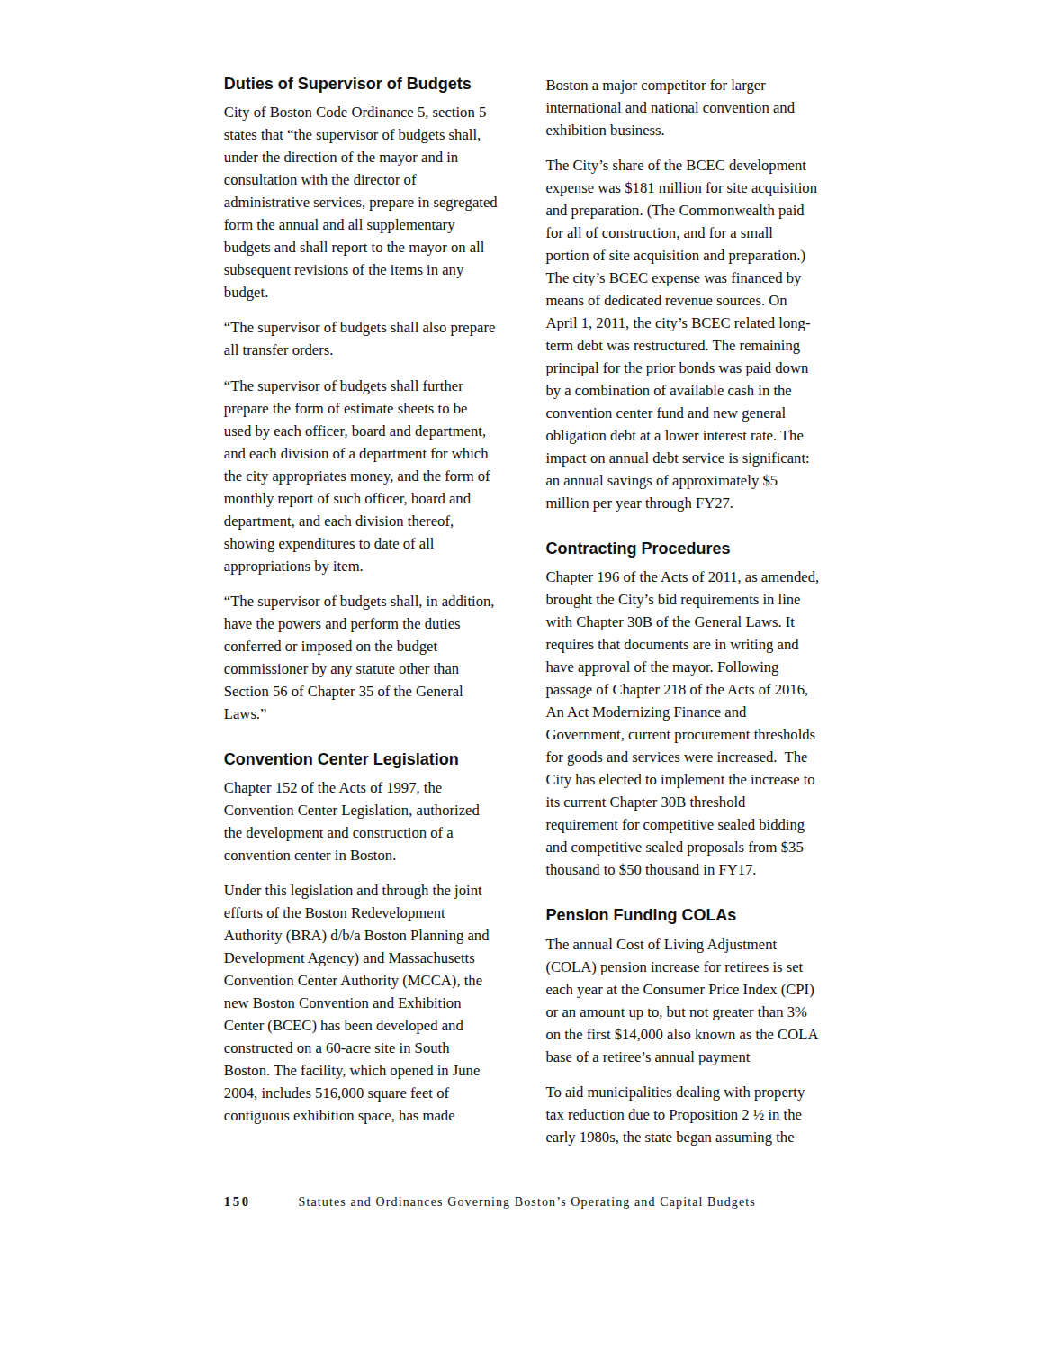Duties of Supervisor of Budgets
City of Boston Code Ordinance 5, section 5 states that “the supervisor of budgets shall, under the direction of the mayor and in consultation with the director of administrative services, prepare in segregated form the annual and all supplementary budgets and shall report to the mayor on all subsequent revisions of the items in any budget.
“The supervisor of budgets shall also prepare all transfer orders.
“The supervisor of budgets shall further prepare the form of estimate sheets to be used by each officer, board and department, and each division of a department for which the city appropriates money, and the form of monthly report of such officer, board and department, and each division thereof, showing expenditures to date of all appropriations by item.
“The supervisor of budgets shall, in addition, have the powers and perform the duties conferred or imposed on the budget commissioner by any statute other than Section 56 of Chapter 35 of the General Laws.”
Convention Center Legislation
Chapter 152 of the Acts of 1997, the Convention Center Legislation, authorized the development and construction of a convention center in Boston.
Under this legislation and through the joint efforts of the Boston Redevelopment Authority (BRA) d/b/a Boston Planning and Development Agency) and Massachusetts Convention Center Authority (MCCA), the new Boston Convention and Exhibition Center (BCEC) has been developed and constructed on a 60-acre site in South Boston. The facility, which opened in June 2004, includes 516,000 square feet of contiguous exhibition space, has made Boston a major competitor for larger international and national convention and exhibition business.
The City’s share of the BCEC development expense was $181 million for site acquisition and preparation. (The Commonwealth paid for all of construction, and for a small portion of site acquisition and preparation.) The city’s BCEC expense was financed by means of dedicated revenue sources. On April 1, 2011, the city’s BCEC related long-term debt was restructured. The remaining principal for the prior bonds was paid down by a combination of available cash in the convention center fund and new general obligation debt at a lower interest rate. The impact on annual debt service is significant: an annual savings of approximately $5 million per year through FY27.
Contracting Procedures
Chapter 196 of the Acts of 2011, as amended, brought the City’s bid requirements in line with Chapter 30B of the General Laws. It requires that documents are in writing and have approval of the mayor. Following passage of Chapter 218 of the Acts of 2016, An Act Modernizing Finance and Government, current procurement thresholds for goods and services were increased. The City has elected to implement the increase to its current Chapter 30B threshold requirement for competitive sealed bidding and competitive sealed proposals from $35 thousand to $50 thousand in FY17.
Pension Funding COLAs
The annual Cost of Living Adjustment (COLA) pension increase for retirees is set each year at the Consumer Price Index (CPI) or an amount up to, but not greater than 3% on the first $14,000 also known as the COLA base of a retiree’s annual payment
To aid municipalities dealing with property tax reduction due to Proposition 2 ½ in the early 1980s, the state began assuming the
150 Statutes and Ordinances Governing Boston’s Operating and Capital Budgets